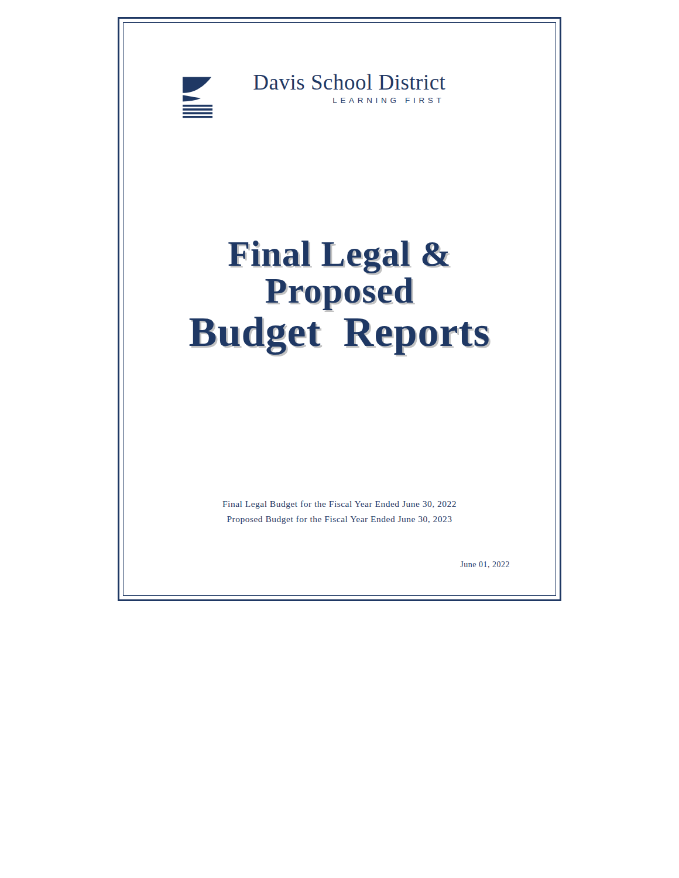Davis School District
LEARNING FIRST
Final Legal & Proposed Budget Reports
Final Legal Budget for the Fiscal Year Ended June 30, 2022
Proposed Budget for the Fiscal Year Ended June 30, 2023
June 01, 2022